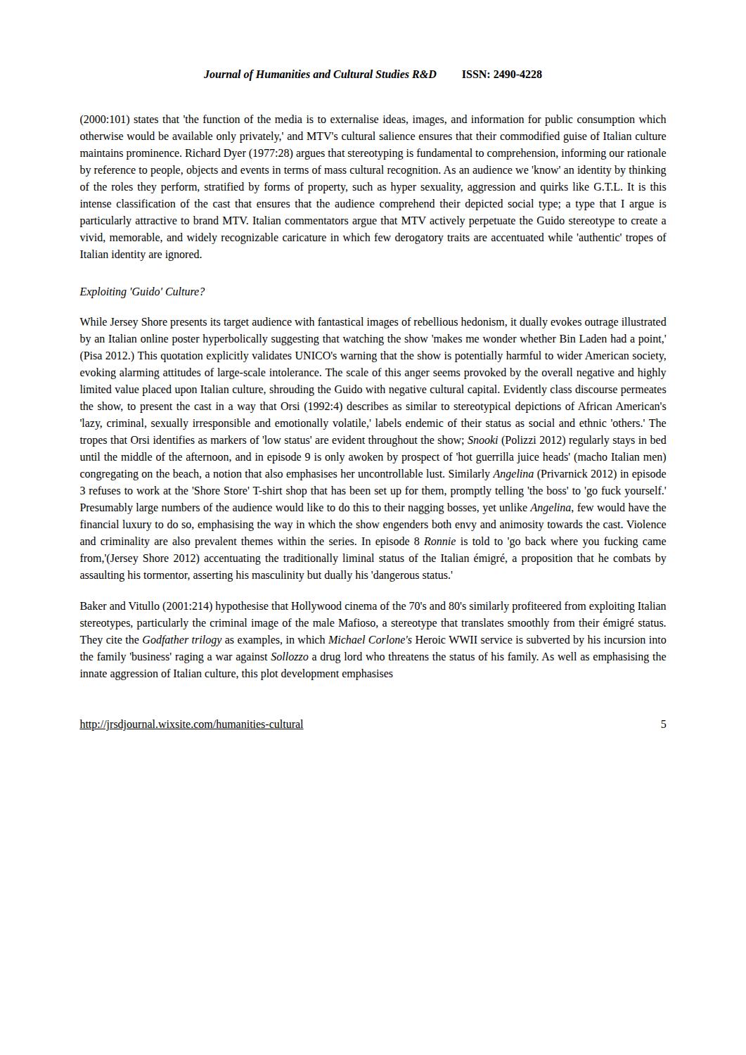Journal of Humanities and Cultural Studies R&D ISSN: 2490-4228
(2000:101) states that 'the function of the media is to externalise ideas, images, and information for public consumption which otherwise would be available only privately,' and MTV's cultural salience ensures that their commodified guise of Italian culture maintains prominence. Richard Dyer (1977:28) argues that stereotyping is fundamental to comprehension, informing our rationale by reference to people, objects and events in terms of mass cultural recognition. As an audience we 'know' an identity by thinking of the roles they perform, stratified by forms of property, such as hyper sexuality, aggression and quirks like G.T.L. It is this intense classification of the cast that ensures that the audience comprehend their depicted social type; a type that I argue is particularly attractive to brand MTV. Italian commentators argue that MTV actively perpetuate the Guido stereotype to create a vivid, memorable, and widely recognizable caricature in which few derogatory traits are accentuated while 'authentic' tropes of Italian identity are ignored.
Exploiting 'Guido' Culture?
While Jersey Shore presents its target audience with fantastical images of rebellious hedonism, it dually evokes outrage illustrated by an Italian online poster hyperbolically suggesting that watching the show 'makes me wonder whether Bin Laden had a point,' (Pisa 2012.) This quotation explicitly validates UNICO's warning that the show is potentially harmful to wider American society, evoking alarming attitudes of large-scale intolerance. The scale of this anger seems provoked by the overall negative and highly limited value placed upon Italian culture, shrouding the Guido with negative cultural capital. Evidently class discourse permeates the show, to present the cast in a way that Orsi (1992:4) describes as similar to stereotypical depictions of African American's 'lazy, criminal, sexually irresponsible and emotionally volatile,' labels endemic of their status as social and ethnic 'others.' The tropes that Orsi identifies as markers of 'low status' are evident throughout the show; Snooki (Polizzi 2012) regularly stays in bed until the middle of the afternoon, and in episode 9 is only awoken by prospect of 'hot guerrilla juice heads' (macho Italian men) congregating on the beach, a notion that also emphasises her uncontrollable lust. Similarly Angelina (Privarnick 2012) in episode 3 refuses to work at the 'Shore Store' T-shirt shop that has been set up for them, promptly telling 'the boss' to 'go fuck yourself.' Presumably large numbers of the audience would like to do this to their nagging bosses, yet unlike Angelina, few would have the financial luxury to do so, emphasising the way in which the show engenders both envy and animosity towards the cast. Violence and criminality are also prevalent themes within the series. In episode 8 Ronnie is told to 'go back where you fucking came from,'(Jersey Shore 2012) accentuating the traditionally liminal status of the Italian émigré, a proposition that he combats by assaulting his tormentor, asserting his masculinity but dually his 'dangerous status.'
Baker and Vitullo (2001:214) hypothesise that Hollywood cinema of the 70's and 80's similarly profiteered from exploiting Italian stereotypes, particularly the criminal image of the male Mafioso, a stereotype that translates smoothly from their émigré status. They cite the Godfather trilogy as examples, in which Michael Corlone's Heroic WWII service is subverted by his incursion into the family 'business' raging a war against Sollozzo a drug lord who threatens the status of his family. As well as emphasising the innate aggression of Italian culture, this plot development emphasises
http://jrsdjournal.wixsite.com/humanities-cultural 5